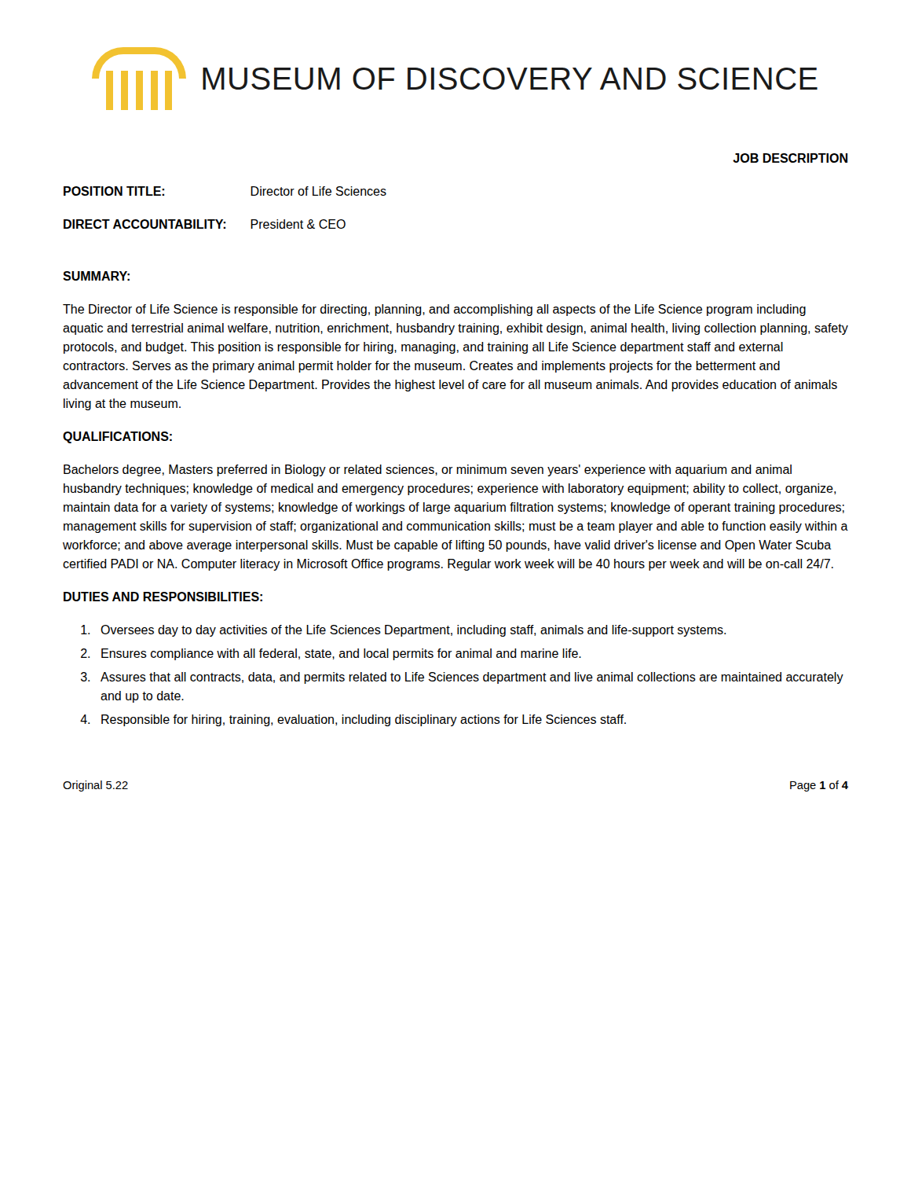MUSEUM OF DISCOVERY AND SCIENCE
JOB DESCRIPTION
| POSITION TITLE: | Director of Life Sciences |
| DIRECT ACCOUNTABILITY: | President & CEO |
SUMMARY:
The Director of Life Science is responsible for directing, planning, and accomplishing all aspects of the Life Science program including aquatic and terrestrial animal welfare, nutrition, enrichment, husbandry training, exhibit design, animal health, living collection planning, safety protocols, and budget. This position is responsible for hiring, managing, and training all Life Science department staff and external contractors. Serves as the primary animal permit holder for the museum. Creates and implements projects for the betterment and advancement of the Life Science Department. Provides the highest level of care for all museum animals. And provides education of animals living at the museum.
QUALIFICATIONS:
Bachelors degree, Masters preferred in Biology or related sciences, or minimum seven years' experience with aquarium and animal husbandry techniques; knowledge of medical and emergency procedures; experience with laboratory equipment; ability to collect, organize, maintain data for a variety of systems; knowledge of workings of large aquarium filtration systems; knowledge of operant training procedures; management skills for supervision of staff; organizational and communication skills; must be a team player and able to function easily within a workforce; and above average interpersonal skills. Must be capable of lifting 50 pounds, have valid driver's license and Open Water Scuba certified PADI or NA. Computer literacy in Microsoft Office programs. Regular work week will be 40 hours per week and will be on-call 24/7.
DUTIES AND RESPONSIBILITIES:
Oversees day to day activities of the Life Sciences Department, including staff, animals and life-support systems.
Ensures compliance with all federal, state, and local permits for animal and marine life.
Assures that all contracts, data, and permits related to Life Sciences department and live animal collections are maintained accurately and up to date.
Responsible for hiring, training, evaluation, including disciplinary actions for Life Sciences staff.
Original 5.22 Page 1 of 4